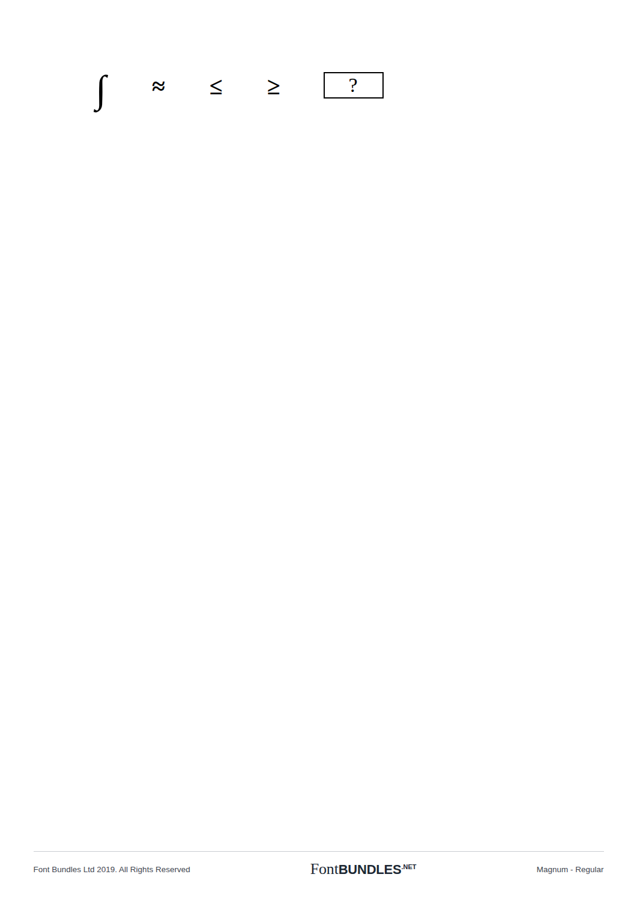∫≈≤≥?
Font Bundles Ltd 2019. All Rights Reserved
Font BUNDLES.NET
Magnum - Regular